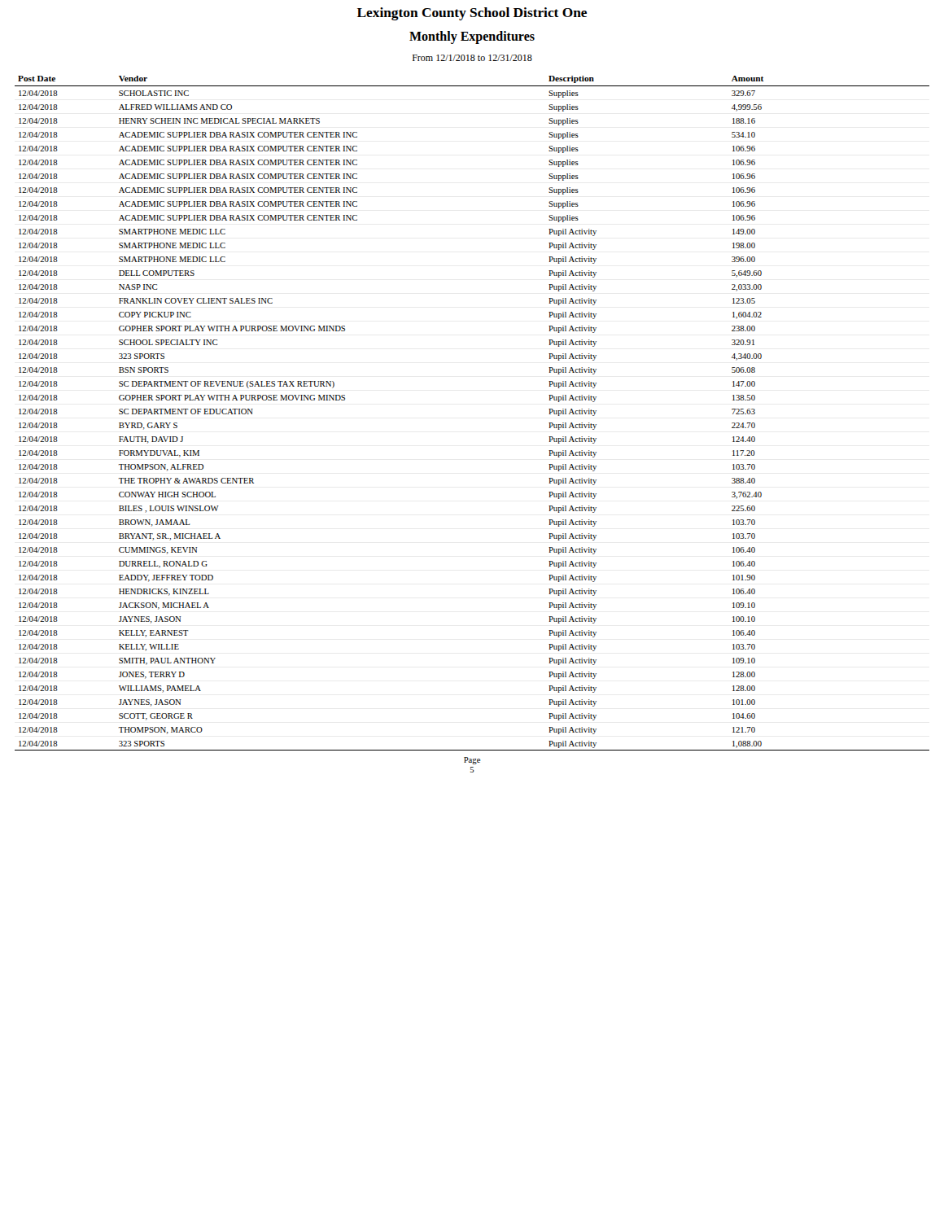Lexington County School District One
Monthly Expenditures
From 12/1/2018 to 12/31/2018
| Post Date | Vendor | Description | Amount |
| --- | --- | --- | --- |
| 12/04/2018 | SCHOLASTIC INC | Supplies | 329.67 |
| 12/04/2018 | ALFRED WILLIAMS AND CO | Supplies | 4,999.56 |
| 12/04/2018 | HENRY SCHEIN INC MEDICAL SPECIAL MARKETS | Supplies | 188.16 |
| 12/04/2018 | ACADEMIC SUPPLIER DBA RASIX COMPUTER CENTER INC | Supplies | 534.10 |
| 12/04/2018 | ACADEMIC SUPPLIER DBA RASIX COMPUTER CENTER INC | Supplies | 106.96 |
| 12/04/2018 | ACADEMIC SUPPLIER DBA RASIX COMPUTER CENTER INC | Supplies | 106.96 |
| 12/04/2018 | ACADEMIC SUPPLIER DBA RASIX COMPUTER CENTER INC | Supplies | 106.96 |
| 12/04/2018 | ACADEMIC SUPPLIER DBA RASIX COMPUTER CENTER INC | Supplies | 106.96 |
| 12/04/2018 | ACADEMIC SUPPLIER DBA RASIX COMPUTER CENTER INC | Supplies | 106.96 |
| 12/04/2018 | ACADEMIC SUPPLIER DBA RASIX COMPUTER CENTER INC | Supplies | 106.96 |
| 12/04/2018 | SMARTPHONE MEDIC LLC | Pupil Activity | 149.00 |
| 12/04/2018 | SMARTPHONE MEDIC LLC | Pupil Activity | 198.00 |
| 12/04/2018 | SMARTPHONE MEDIC LLC | Pupil Activity | 396.00 |
| 12/04/2018 | DELL COMPUTERS | Pupil Activity | 5,649.60 |
| 12/04/2018 | NASP INC | Pupil Activity | 2,033.00 |
| 12/04/2018 | FRANKLIN COVEY CLIENT SALES INC | Pupil Activity | 123.05 |
| 12/04/2018 | COPY PICKUP INC | Pupil Activity | 1,604.02 |
| 12/04/2018 | GOPHER SPORT PLAY WITH A PURPOSE MOVING MINDS | Pupil Activity | 238.00 |
| 12/04/2018 | SCHOOL SPECIALTY INC | Pupil Activity | 320.91 |
| 12/04/2018 | 323 SPORTS | Pupil Activity | 4,340.00 |
| 12/04/2018 | BSN SPORTS | Pupil Activity | 506.08 |
| 12/04/2018 | SC DEPARTMENT OF REVENUE (SALES TAX RETURN) | Pupil Activity | 147.00 |
| 12/04/2018 | GOPHER SPORT PLAY WITH A PURPOSE MOVING MINDS | Pupil Activity | 138.50 |
| 12/04/2018 | SC DEPARTMENT OF EDUCATION | Pupil Activity | 725.63 |
| 12/04/2018 | BYRD, GARY S | Pupil Activity | 224.70 |
| 12/04/2018 | FAUTH, DAVID J | Pupil Activity | 124.40 |
| 12/04/2018 | FORMYDUVAL, KIM | Pupil Activity | 117.20 |
| 12/04/2018 | THOMPSON, ALFRED | Pupil Activity | 103.70 |
| 12/04/2018 | THE TROPHY & AWARDS CENTER | Pupil Activity | 388.40 |
| 12/04/2018 | CONWAY HIGH SCHOOL | Pupil Activity | 3,762.40 |
| 12/04/2018 | BILES , LOUIS WINSLOW | Pupil Activity | 225.60 |
| 12/04/2018 | BROWN, JAMAAL | Pupil Activity | 103.70 |
| 12/04/2018 | BRYANT, SR., MICHAEL A | Pupil Activity | 103.70 |
| 12/04/2018 | CUMMINGS, KEVIN | Pupil Activity | 106.40 |
| 12/04/2018 | DURRELL, RONALD G | Pupil Activity | 106.40 |
| 12/04/2018 | EADDY, JEFFREY TODD | Pupil Activity | 101.90 |
| 12/04/2018 | HENDRICKS, KINZELL | Pupil Activity | 106.40 |
| 12/04/2018 | JACKSON, MICHAEL A | Pupil Activity | 109.10 |
| 12/04/2018 | JAYNES, JASON | Pupil Activity | 100.10 |
| 12/04/2018 | KELLY, EARNEST | Pupil Activity | 106.40 |
| 12/04/2018 | KELLY, WILLIE | Pupil Activity | 103.70 |
| 12/04/2018 | SMITH, PAUL ANTHONY | Pupil Activity | 109.10 |
| 12/04/2018 | JONES, TERRY D | Pupil Activity | 128.00 |
| 12/04/2018 | WILLIAMS, PAMELA | Pupil Activity | 128.00 |
| 12/04/2018 | JAYNES, JASON | Pupil Activity | 101.00 |
| 12/04/2018 | SCOTT, GEORGE R | Pupil Activity | 104.60 |
| 12/04/2018 | THOMPSON, MARCO | Pupil Activity | 121.70 |
| 12/04/2018 | 323 SPORTS | Pupil Activity | 1,088.00 |
Page
5